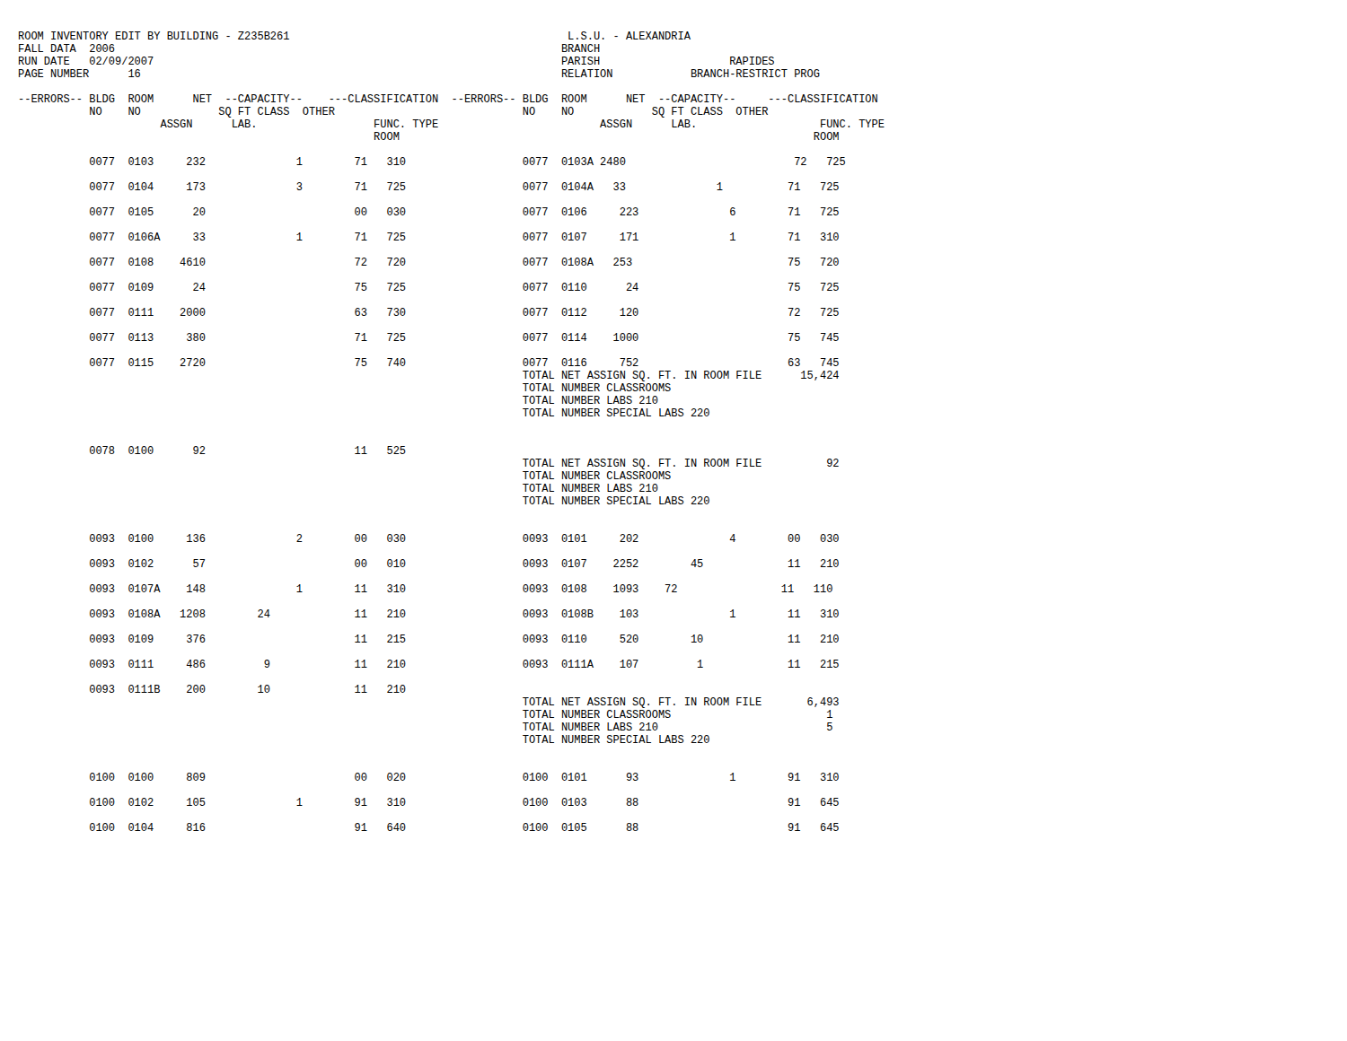ROOM INVENTORY EDIT BY BUILDING - Z235B261 L.S.U. - ALEXANDRIA FALL DATA 2006 BRANCH RUN DATE 02/09/2007 PARISH RAPIDES PAGE NUMBER 16 RELATION BRANCH-RESTRICT PROG --ERRORS-- BLDG ROOM NET --CAPACITY-- ---CLASSIFICATION --ERRORS-- BLDG ROOM NET --CAPACITY-- ---CLASSIFICATION NO NO SQ FT CLASS OTHER NO NO SQ FT CLASS OTHER ASSGN LAB. FUNC. TYPE ASSGN LAB. FUNC. TYPE ROOM ROOM 0077 0103 232 1 71 310 0077 0103A 2480 72 725 0077 0104 173 3 71 725 0077 0104A 33 1 71 725 0077 0105 20 00 030 0077 0106 223 6 71 725 0077 0106A 33 1 71 725 0077 0107 171 1 71 310 0077 0108 4610 72 720 0077 0108A 253 75 720 0077 0109 24 75 725 0077 0110 24 75 725 0077 0111 2000 63 730 0077 0112 120 72 725 0077 0113 380 71 725 0077 0114 1000 75 745 0077 0115 2720 75 740 0077 0116 752 63 745 TOTAL NET ASSIGN SQ. FT. IN ROOM FILE 15,424 TOTAL NUMBER CLASSROOMS TOTAL NUMBER LABS 210 TOTAL NUMBER SPECIAL LABS 220 0078 0100 92 11 525 TOTAL NET ASSIGN SQ. FT. IN ROOM FILE 92 TOTAL NUMBER CLASSROOMS TOTAL NUMBER LABS 210 TOTAL NUMBER SPECIAL LABS 220 0093 0100 136 2 00 030 0093 0101 202 4 00 030 0093 0102 57 00 010 0093 0107 2252 45 11 210 0093 0107A 148 1 11 310 0093 0108 1093 72 11 110 0093 0108A 1208 24 11 210 0093 0108B 103 1 11 310 0093 0109 376 11 215 0093 0110 520 10 11 210 0093 0111 486 9 11 210 0093 0111A 107 1 11 215 0093 0111B 200 10 11 210 TOTAL NET ASSIGN SQ. FT. IN ROOM FILE 6,493 TOTAL NUMBER CLASSROOMS 1 TOTAL NUMBER LABS 210 5 TOTAL NUMBER SPECIAL LABS 220 0100 0100 809 00 020 0100 0101 93 1 91 310 0100 0102 105 1 91 310 0100 0103 88 91 645 0100 0104 816 91 640 0100 0105 88 91 645